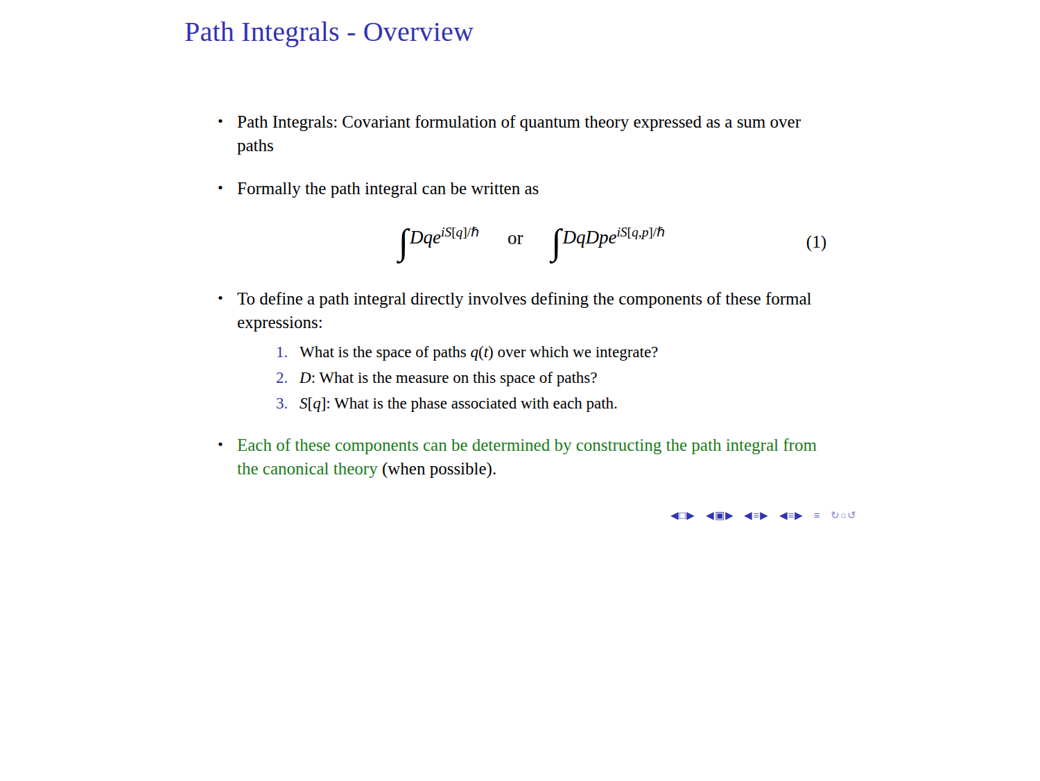Path Integrals - Overview
Path Integrals: Covariant formulation of quantum theory expressed as a sum over paths
Formally the path integral can be written as
∫DqeiS[q]/ℏ or ∫DqDpeiS[q,p]/ℏ (1)
To define a path integral directly involves defining the components of these formal expressions:
What is the space of paths q(t) over which we integrate?
D: What is the measure on this space of paths?
S[q]: What is the phase associated with each path.
Each of these components can be determined by constructing the path integral from the canonical theory (when possible).
◀□▶ ◀▣▶ ◀≡▶ ◀≡▶ ≡ ↻○↺